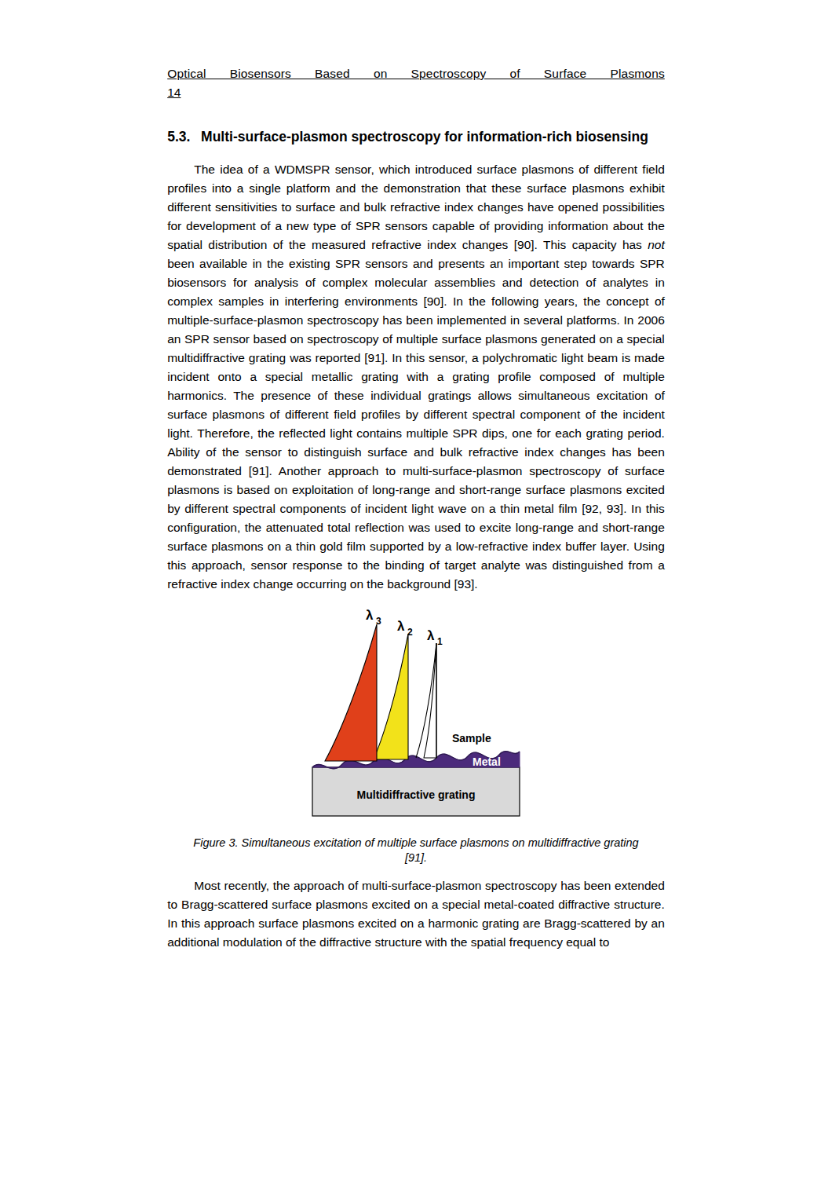Optical Biosensors Based on Spectroscopy of Surface Plasmons
14
5.3. Multi-surface-plasmon spectroscopy for information-rich biosensing
The idea of a WDMSPR sensor, which introduced surface plasmons of different field profiles into a single platform and the demonstration that these surface plasmons exhibit different sensitivities to surface and bulk refractive index changes have opened possibilities for development of a new type of SPR sensors capable of providing information about the spatial distribution of the measured refractive index changes [90]. This capacity has not been available in the existing SPR sensors and presents an important step towards SPR biosensors for analysis of complex molecular assemblies and detection of analytes in complex samples in interfering environments [90]. In the following years, the concept of multiple-surface-plasmon spectroscopy has been implemented in several platforms. In 2006 an SPR sensor based on spectroscopy of multiple surface plasmons generated on a special multidiffractive grating was reported [91]. In this sensor, a polychromatic light beam is made incident onto a special metallic grating with a grating profile composed of multiple harmonics. The presence of these individual gratings allows simultaneous excitation of surface plasmons of different field profiles by different spectral component of the incident light. Therefore, the reflected light contains multiple SPR dips, one for each grating period. Ability of the sensor to distinguish surface and bulk refractive index changes has been demonstrated [91]. Another approach to multi-surface-plasmon spectroscopy of surface plasmons is based on exploitation of long-range and short-range surface plasmons excited by different spectral components of incident light wave on a thin metal film [92, 93]. In this configuration, the attenuated total reflection was used to excite long-range and short-range surface plasmons on a thin gold film supported by a low-refractive index buffer layer. Using this approach, sensor response to the binding of target analyte was distinguished from a refractive index change occurring on the background [93].
λ 3 λ 2 λ 1 Sample Metal Multidiffractive grating
Figure 3. Simultaneous excitation of multiple surface plasmons on multidiffractive grating [91].
Most recently, the approach of multi-surface-plasmon spectroscopy has been extended to Bragg-scattered surface plasmons excited on a special metal-coated diffractive structure. In this approach surface plasmons excited on a harmonic grating are Bragg-scattered by an additional modulation of the diffractive structure with the spatial frequency equal to